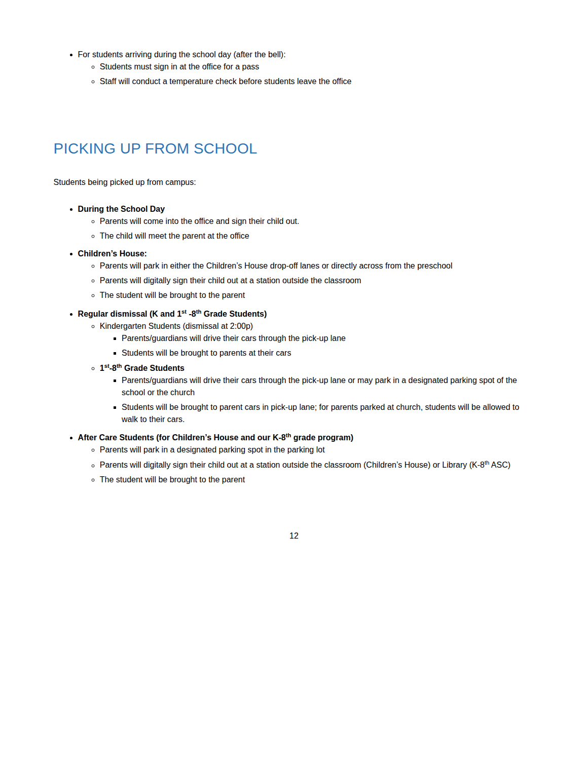For students arriving during the school day (after the bell):
Students must sign in at the office for a pass
Staff will conduct a temperature check before students leave the office
PICKING UP FROM SCHOOL
Students being picked up from campus:
During the School Day
Parents will come into the office and sign their child out.
The child will meet the parent at the office
Children’s House:
Parents will park in either the Children’s House drop-off lanes or directly across from the preschool
Parents will digitally sign their child out at a station outside the classroom
The student will be brought to the parent
Regular dismissal (K and 1st -8th Grade Students)
Kindergarten Students (dismissal at 2:00p)
Parents/guardians will drive their cars through the pick-up lane
Students will be brought to parents at their cars
1st-8th Grade Students
Parents/guardians will drive their cars through the pick-up lane or may park in a designated parking spot of the school or the church
Students will be brought to parent cars in pick-up lane; for parents parked at church, students will be allowed to walk to their cars.
After Care Students (for Children’s House and our K-8th grade program)
Parents will park in a designated parking spot in the parking lot
Parents will digitally sign their child out at a station outside the classroom (Children’s House) or Library (K-8th ASC)
The student will be brought to the parent
12